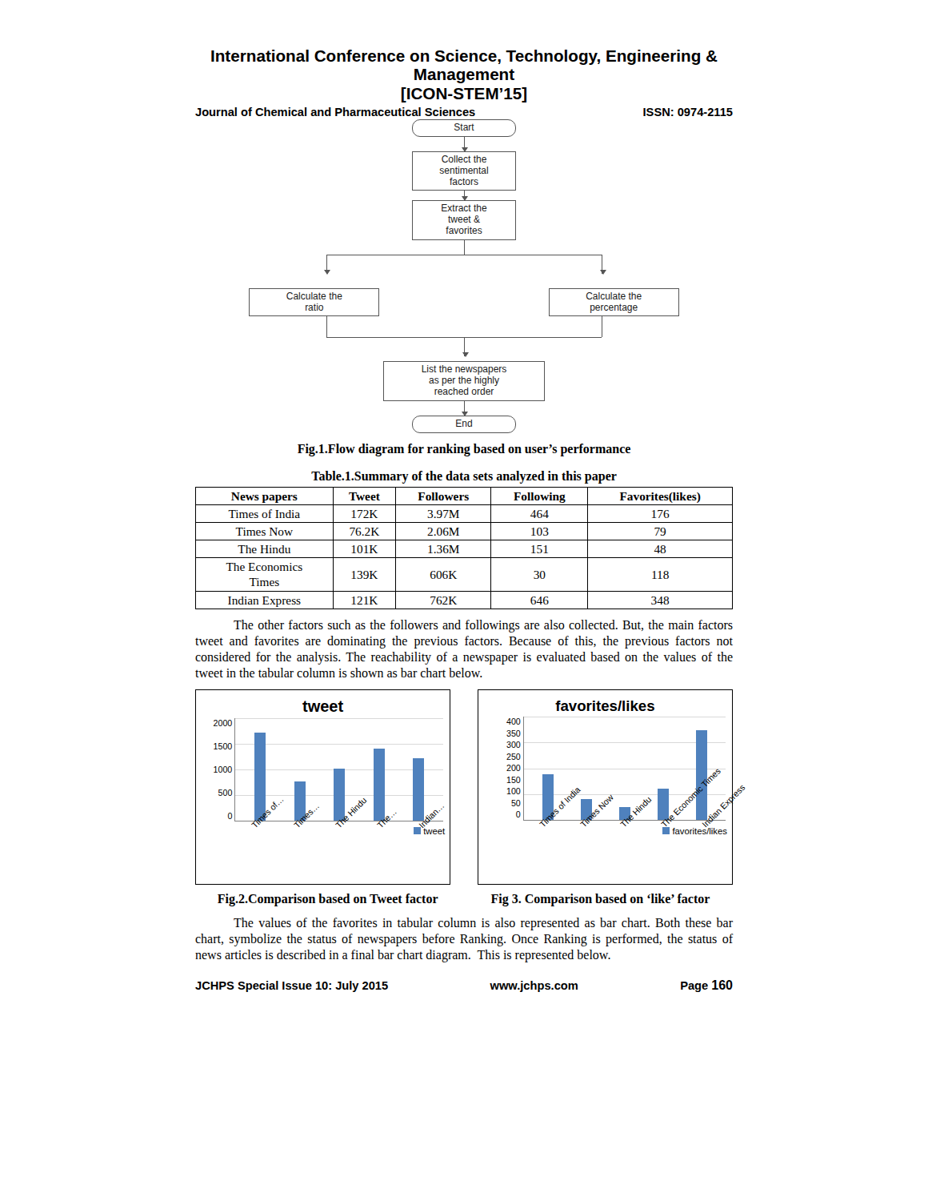International Conference on Science, Technology, Engineering & Management
[ICON-STEM’15]
Journal of Chemical and Pharmaceutical Sciences ISSN: 0974-2115
Start
Collect the
sentimental
factors
Extract the
tweet &
favorites
Calculate the
ratio
Calculate the
percentage
List the newspapers
as per the highly
reached order
End
Fig.1.Flow diagram for ranking based on user’s performance
Table.1.Summary of the data sets analyzed in this paper
| News papers | Tweet | Followers | Following | Favorites(likes) |
| --- | --- | --- | --- | --- |
| Times of India | 172K | 3.97M | 464 | 176 |
| Times Now | 76.2K | 2.06M | 103 | 79 |
| The Hindu | 101K | 1.36M | 151 | 48 |
| The Economics Times | 139K | 606K | 30 | 118 |
| Indian Express | 121K | 762K | 646 | 348 |
The other factors such as the followers and followings are also collected. But, the main factors tweet and favorites are dominating the previous factors. Because of this, the previous factors not considered for the analysis. The reachability of a newspaper is evaluated based on the values of the tweet in the tabular column is shown as bar chart below.
tweet
2000 1500 1000 500 0
tweet
Times of… Times… The Hindu The… Indian…
favorites/likes
400 350 300 250 200 150 100 50 0
favorites/likes
Times of India Times Now The Hindu The Economic Times Indian Express
Fig.2.Comparison based on Tweet factor Fig 3. Comparison based on ‘like’ factor
The values of the favorites in tabular column is also represented as bar chart. Both these bar chart, symbolize the status of newspapers before Ranking. Once Ranking is performed, the status of news articles is described in a final bar chart diagram. This is represented below.
JCHPS Special Issue 10: July 2015 www.jchps.com Page 160